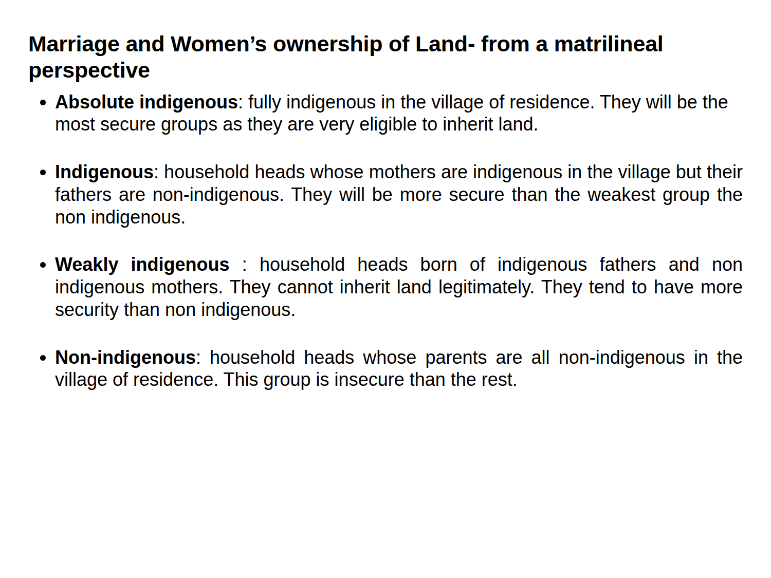Marriage and Women’s ownership of Land- from a matrilineal perspective
Absolute indigenous: fully indigenous in the village of residence. They will be the most secure groups as they are very eligible to inherit land.
Indigenous: household heads whose mothers are indigenous in the village but their fathers are non-indigenous. They will be more secure than the weakest group the non indigenous.
Weakly indigenous : household heads born of indigenous fathers and non indigenous mothers. They cannot inherit land legitimately. They tend to have more security than non indigenous.
Non-indigenous: household heads whose parents are all non-indigenous in the village of residence. This group is insecure than the rest.